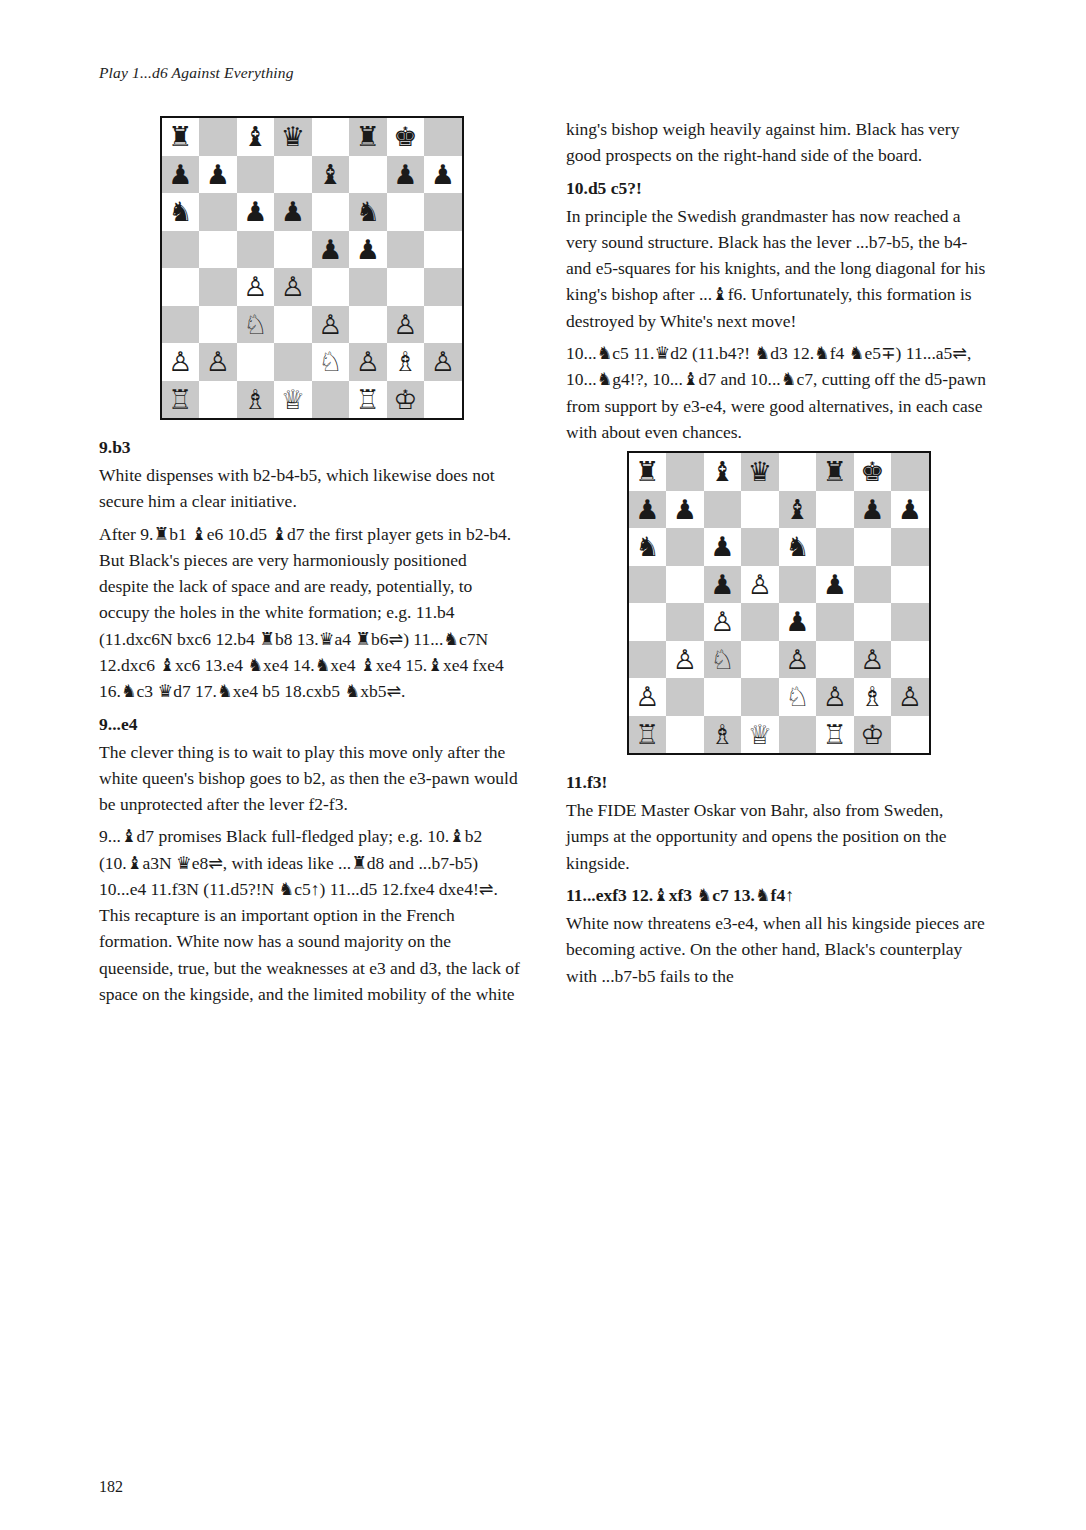Play 1...d6 Against Everything
| ♜ | | ♝ | ♛ | | ♜ | ♚ | |
| ♟ | ♟ | | | ♝ | | ♟ | ♟ |
| ♞ | | ♟ | ♟ | | ♞ | | |
| | | | | ♟ | ♟ | | |
| | | ♙ | ♙ | | | | |
| | | ♘ | | ♙ | | ♙ | |
| ♙ | ♙ | | | ♘ | ♙ | ♗ | ♙ |
| ♖ | | ♗ | ♕ | | ♖ | ♔ | |
9.b3
White dispenses with b2-b4-b5, which likewise does not secure him a clear initiative.
After 9.♜b1 ♝e6 10.d5 ♝d7 the first player gets in b2-b4. But Black's pieces are very harmoniously positioned despite the lack of space and are ready, potentially, to occupy the holes in the white formation; e.g. 11.b4 (11.dxc6N bxc6 12.b4 ♜b8 13.♛a4 ♜b6⇌) 11...♞c7N 12.dxc6 ♝xc6 13.e4 ♞xe4 14.♞xe4 ♝xe4 15.♝xe4 fxe4 16.♞c3 ♛d7 17.♞xe4 b5 18.cxb5 ♞xb5⇌.
9...e4
The clever thing is to wait to play this move only after the white queen's bishop goes to b2, as then the e3-pawn would be unprotected after the lever f2-f3.
9...♝d7 promises Black full-fledged play; e.g. 10.♝b2 (10.♝a3N ♛e8⇌, with ideas like ...♜d8 and ...b7-b5) 10...e4 11.f3N (11.d5?!N ♞c5↑) 11...d5 12.fxe4 dxe4!⇌. This recapture is an important option in the French formation. White now has a sound majority on the queenside, true, but the weaknesses at e3 and d3, the lack of space on the kingside, and the limited mobility of the white king's bishop weigh heavily against him. Black has very good prospects on the right-hand side of the board.
10.d5 c5?!
In principle the Swedish grandmaster has now reached a very sound structure. Black has the lever ...b7-b5, the b4- and e5-squares for his knights, and the long diagonal for his king's bishop after ...♝f6. Unfortunately, this formation is destroyed by White's next move!
10...♞c5 11.♛d2 (11.b4?! ♞d3 12.♞f4 ♞e5∓) 11...a5⇌, 10...♞g4!?, 10...♝d7 and 10...♞c7, cutting off the d5-pawn from support by e3-e4, were good alternatives, in each case with about even chances.
| ♜ | | ♝ | ♛ | | ♜ | ♚ | |
| ♟ | ♟ | | | ♝ | | ♟ | ♟ |
| ♞ | | ♟ | | ♞ | | | |
| | | ♟ | ♙ | | ♟ | | |
| | | ♙ | | ♟ | | | |
| | ♙ | ♘ | | ♙ | | ♙ | |
| ♙ | | | | ♘ | ♙ | ♗ | ♙ |
| ♖ | | ♗ | ♕ | | ♖ | ♔ | |
11.f3!
The FIDE Master Oskar von Bahr, also from Sweden, jumps at the opportunity and opens the position on the kingside.
11...exf3 12.♝xf3 ♞c7 13.♞f4↑
White now threatens e3-e4, when all his kingside pieces are becoming active. On the other hand, Black's counterplay with ...b7-b5 fails to the
182